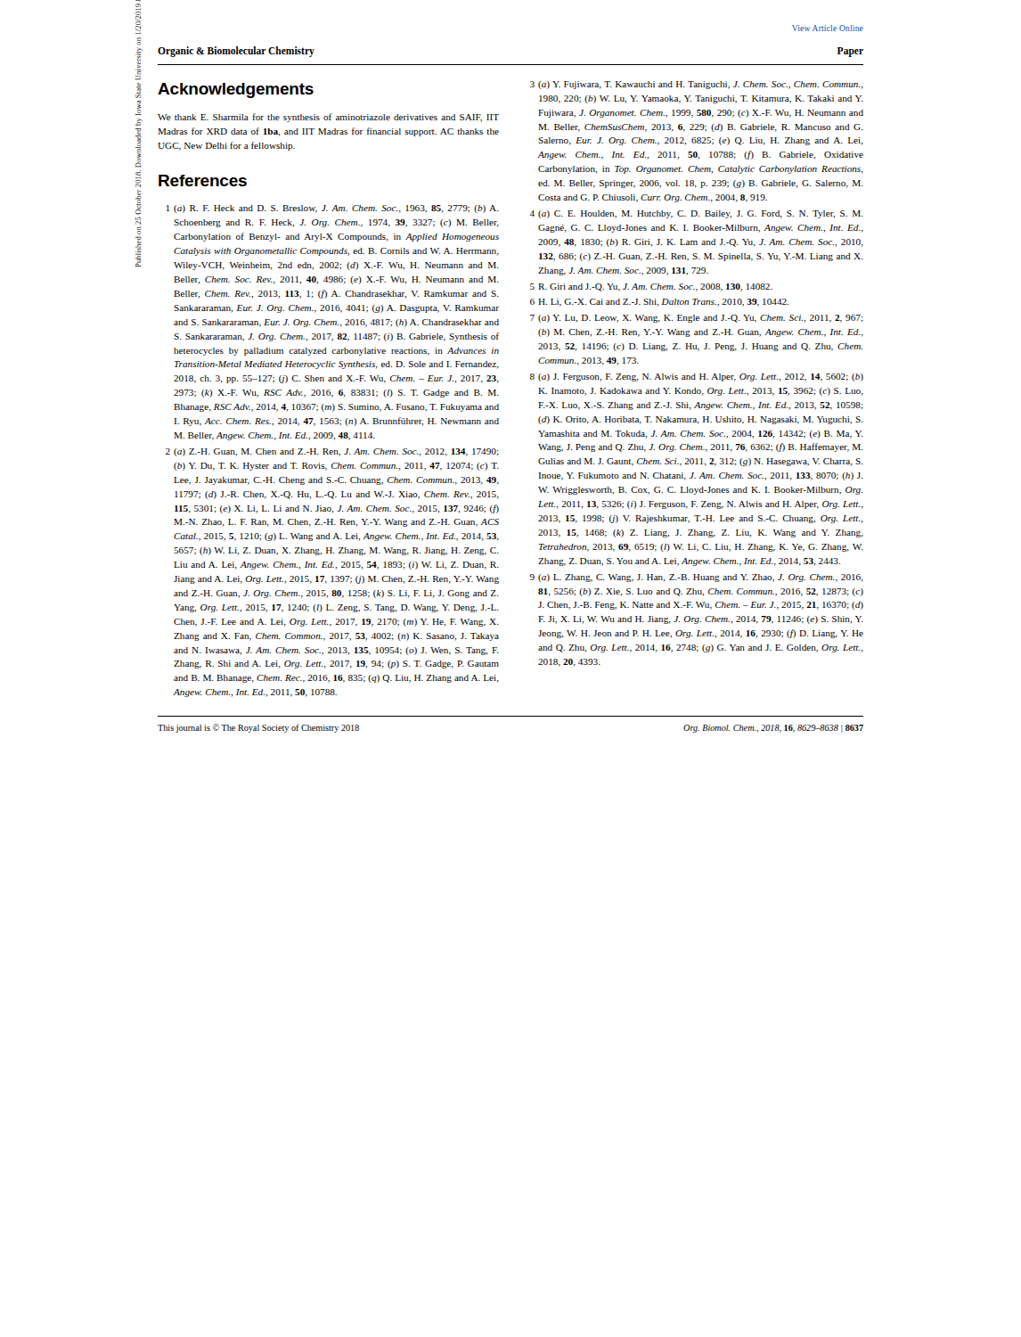View Article Online
Organic & Biomolecular Chemistry Paper
Published on 25 October 2018. Downloaded by Iowa State University on 1/20/2019 8:38:25 PM.
Acknowledgements
We thank E. Sharmila for the synthesis of aminotriazole derivatives and SAIF, IIT Madras for XRD data of 1ba, and IIT Madras for financial support. AC thanks the UGC, New Delhi for a fellowship.
References
(a) R. F. Heck and D. S. Breslow, J. Am. Chem. Soc., 1963, 85, 2779; (b) A. Schoenberg and R. F. Heck, J. Org. Chem., 1974, 39, 3327; (c) M. Beller, Carbonylation of Benzyl- and Aryl-X Compounds, in Applied Homogeneous Catalysis with Organometallic Compounds, ed. B. Cornils and W. A. Herrmann, Wiley-VCH, Weinheim, 2nd edn, 2002; (d) X.-F. Wu, H. Neumann and M. Beller, Chem. Soc. Rev., 2011, 40, 4986; (e) X.-F. Wu, H. Neumann and M. Beller, Chem. Rev., 2013, 113, 1; (f) A. Chandrasekhar, V. Ramkumar and S. Sankararaman, Eur. J. Org. Chem., 2016, 4041; (g) A. Dasgupta, V. Ramkumar and S. Sankararaman, Eur. J. Org. Chem., 2016, 4817; (h) A. Chandrasekhar and S. Sankararaman, J. Org. Chem., 2017, 82, 11487; (i) B. Gabriele, Synthesis of heterocycles by palladium catalyzed carbonylative reactions, in Advances in Transition-Metal Mediated Heterocyclic Synthesis, ed. D. Sole and I. Fernandez, 2018, ch. 3, pp. 55–127; (j) C. Shen and X.-F. Wu, Chem. – Eur. J., 2017, 23, 2973; (k) X.-F. Wu, RSC Adv., 2016, 6, 83831; (l) S. T. Gadge and B. M. Bhanage, RSC Adv., 2014, 4, 10367; (m) S. Sumino, A. Fusano, T. Fukuyama and I. Ryu, Acc. Chem. Res., 2014, 47, 1563; (n) A. Brunnführer, H. Newmann and M. Beller, Angew. Chem., Int. Ed., 2009, 48, 4114.
(a) Z.-H. Guan, M. Chen and Z.-H. Ren, J. Am. Chem. Soc., 2012, 134, 17490; (b) Y. Du, T. K. Hyster and T. Rovis, Chem. Commun., 2011, 47, 12074; (c) T. Lee, J. Jayakumar, C.-H. Cheng and S.-C. Chuang, Chem. Commun., 2013, 49, 11797; (d) J.-R. Chen, X.-Q. Hu, L.-Q. Lu and W.-J. Xiao, Chem. Rev., 2015, 115, 5301; (e) X. Li, L. Li and N. Jiao, J. Am. Chem. Soc., 2015, 137, 9246; (f) M.-N. Zhao, L. F. Ran, M. Chen, Z.-H. Ren, Y.-Y. Wang and Z.-H. Guan, ACS Catal., 2015, 5, 1210; (g) L. Wang and A. Lei, Angew. Chem., Int. Ed., 2014, 53, 5657; (h) W. Li, Z. Duan, X. Zhang, H. Zhang, M. Wang, R. Jiang, H. Zeng, C. Liu and A. Lei, Angew. Chem., Int. Ed., 2015, 54, 1893; (i) W. Li, Z. Duan, R. Jiang and A. Lei, Org. Lett., 2015, 17, 1397; (j) M. Chen, Z.-H. Ren, Y.-Y. Wang and Z.-H. Guan, J. Org. Chem., 2015, 80, 1258; (k) S. Li, F. Li, J. Gong and Z. Yang, Org. Lett., 2015, 17, 1240; (l) L. Zeng, S. Tang, D. Wang, Y. Deng, J.-L. Chen, J.-F. Lee and A. Lei, Org. Lett., 2017, 19, 2170; (m) Y. He, F. Wang, X. Zhang and X. Fan, Chem. Common., 2017, 53, 4002; (n) K. Sasano, J. Takaya and N. Iwasawa, J. Am. Chem. Soc., 2013, 135, 10954; (o) J. Wen, S. Tang, F. Zhang, R. Shi and A. Lei, Org. Lett., 2017, 19, 94; (p) S. T. Gadge, P. Gautam and B. M. Bhanage, Chem. Rec., 2016, 16, 835; (q) Q. Liu, H. Zhang and A. Lei, Angew. Chem., Int. Ed., 2011, 50, 10788.
(a) Y. Fujiwara, T. Kawauchi and H. Taniguchi, J. Chem. Soc., Chem. Commun., 1980, 220; (b) W. Lu, Y. Yamaoka, Y. Taniguchi, T. Kitamura, K. Takaki and Y. Fujiwara, J. Organomet. Chem., 1999, 580, 290; (c) X.-F. Wu, H. Neumann and M. Beller, ChemSusChem, 2013, 6, 229; (d) B. Gabriele, R. Mancuso and G. Salerno, Eur. J. Org. Chem., 2012, 6825; (e) Q. Liu, H. Zhang and A. Lei, Angew. Chem., Int. Ed., 2011, 50, 10788; (f) B. Gabriele, Oxidative Carbonylation, in Top. Organomet. Chem, Catalytic Carbonylation Reactions, ed. M. Beller, Springer, 2006, vol. 18, p. 239; (g) B. Gabriele, G. Salerno, M. Costa and G. P. Chiusoli, Curr. Org. Chem., 2004, 8, 919.
(a) C. E. Houlden, M. Hutchby, C. D. Bailey, J. G. Ford, S. N. Tyler, S. M. Gagné, G. C. Lloyd-Jones and K. I. Booker-Milburn, Angew. Chem., Int. Ed., 2009, 48, 1830; (b) R. Giri, J. K. Lam and J.-Q. Yu, J. Am. Chem. Soc., 2010, 132, 686; (c) Z.-H. Guan, Z.-H. Ren, S. M. Spinella, S. Yu, Y.-M. Liang and X. Zhang, J. Am. Chem. Soc., 2009, 131, 729.
R. Giri and J.-Q. Yu, J. Am. Chem. Soc., 2008, 130, 14082.
H. Li, G.-X. Cai and Z.-J. Shi, Dalton Trans., 2010, 39, 10442.
(a) Y. Lu, D. Leow, X. Wang, K. Engle and J.-Q. Yu, Chem. Sci., 2011, 2, 967; (b) M. Chen, Z.-H. Ren, Y.-Y. Wang and Z.-H. Guan, Angew. Chem., Int. Ed., 2013, 52, 14196; (c) D. Liang, Z. Hu, J. Peng, J. Huang and Q. Zhu, Chem. Commun., 2013, 49, 173.
(a) J. Ferguson, F. Zeng, N. Alwis and H. Alper, Org. Lett., 2012, 14, 5602; (b) K. Inamoto, J. Kadokawa and Y. Kondo, Org. Lett., 2013, 15, 3962; (c) S. Luo, F.-X. Luo, X.-S. Zhang and Z.-J. Shi, Angew. Chem., Int. Ed., 2013, 52, 10598; (d) K. Orito, A. Horibata, T. Nakamura, H. Ushito, H. Nagasaki, M. Yuguchi, S. Yamashita and M. Tokuda, J. Am. Chem. Soc., 2004, 126, 14342; (e) B. Ma, Y. Wang, J. Peng and Q. Zhu, J. Org. Chem., 2011, 76, 6362; (f) B. Haffemayer, M. Gulias and M. J. Gaunt, Chem. Sci., 2011, 2, 312; (g) N. Hasegawa, V. Charra, S. Inoue, Y. Fukumoto and N. Chatani, J. Am. Chem. Soc., 2011, 133, 8070; (h) J. W. Wrigglesworth, B. Cox, G. C. Lloyd-Jones and K. I. Booker-Milburn, Org. Lett., 2011, 13, 5326; (i) J. Ferguson, F. Zeng, N. Alwis and H. Alper, Org. Lett., 2013, 15, 1998; (j) V. Rajeshkumar, T.-H. Lee and S.-C. Chuang, Org. Lett., 2013, 15, 1468; (k) Z. Liang, J. Zhang, Z. Liu, K. Wang and Y. Zhang, Tetrahedron, 2013, 69, 6519; (l) W. Li, C. Liu, H. Zhang, K. Ye, G. Zhang, W. Zhang, Z. Duan, S. You and A. Lei, Angew. Chem., Int. Ed., 2014, 53, 2443.
(a) L. Zhang, C. Wang, J. Han, Z.-B. Huang and Y. Zhao, J. Org. Chem., 2016, 81, 5256; (b) Z. Xie, S. Luo and Q. Zhu, Chem. Commun., 2016, 52, 12873; (c) J. Chen, J.-B. Feng, K. Natte and X.-F. Wu, Chem. – Eur. J., 2015, 21, 16370; (d) F. Ji, X. Li, W. Wu and H. Jiang, J. Org. Chem., 2014, 79, 11246; (e) S. Shin, Y. Jeong, W. H. Jeon and P. H. Lee, Org. Lett., 2014, 16, 2930; (f) D. Liang, Y. He and Q. Zhu, Org. Lett., 2014, 16, 2748; (g) G. Yan and J. E. Golden, Org. Lett., 2018, 20, 4393.
This journal is © The Royal Society of Chemistry 2018 Org. Biomol. Chem., 2018, 16, 8629–8638 | 8637